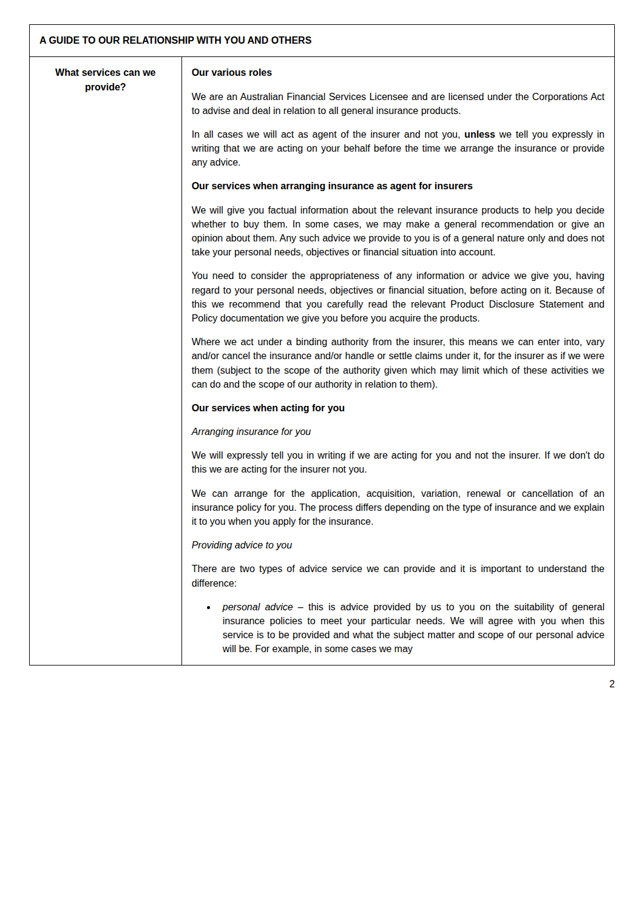| A GUIDE TO OUR RELATIONSHIP WITH YOU AND OTHERS |
| --- |
| What services can we provide? | Our various roles We are an Australian Financial Services Licensee and are licensed under the Corporations Act to advise and deal in relation to all general insurance products. In all cases we will act as agent of the insurer and not you, unless we tell you expressly in writing that we are acting on your behalf before the time we arrange the insurance or provide any advice. Our services when arranging insurance as agent for insurers We will give you factual information about the relevant insurance products to help you decide whether to buy them. In some cases, we may make a general recommendation or give an opinion about them. Any such advice we provide to you is of a general nature only and does not take your personal needs, objectives or financial situation into account. You need to consider the appropriateness of any information or advice we give you, having regard to your personal needs, objectives or financial situation, before acting on it. Because of this we recommend that you carefully read the relevant Product Disclosure Statement and Policy documentation we give you before you acquire the products. Where we act under a binding authority from the insurer, this means we can enter into, vary and/or cancel the insurance and/or handle or settle claims under it, for the insurer as if we were them (subject to the scope of the authority given which may limit which of these activities we can do and the scope of our authority in relation to them). Our services when acting for you Arranging insurance for you We will expressly tell you in writing if we are acting for you and not the insurer. If we don't do this we are acting for the insurer not you. We can arrange for the application, acquisition, variation, renewal or cancellation of an insurance policy for you. The process differs depending on the type of insurance and we explain it to you when you apply for the insurance. Providing advice to you There are two types of advice service we can provide and it is important to understand the difference: personal advice – this is advice provided by us to you on the suitability of general insurance policies to meet your particular needs. We will agree with you when this service is to be provided and what the subject matter and scope of our personal advice will be. For example, in some cases we may |
2